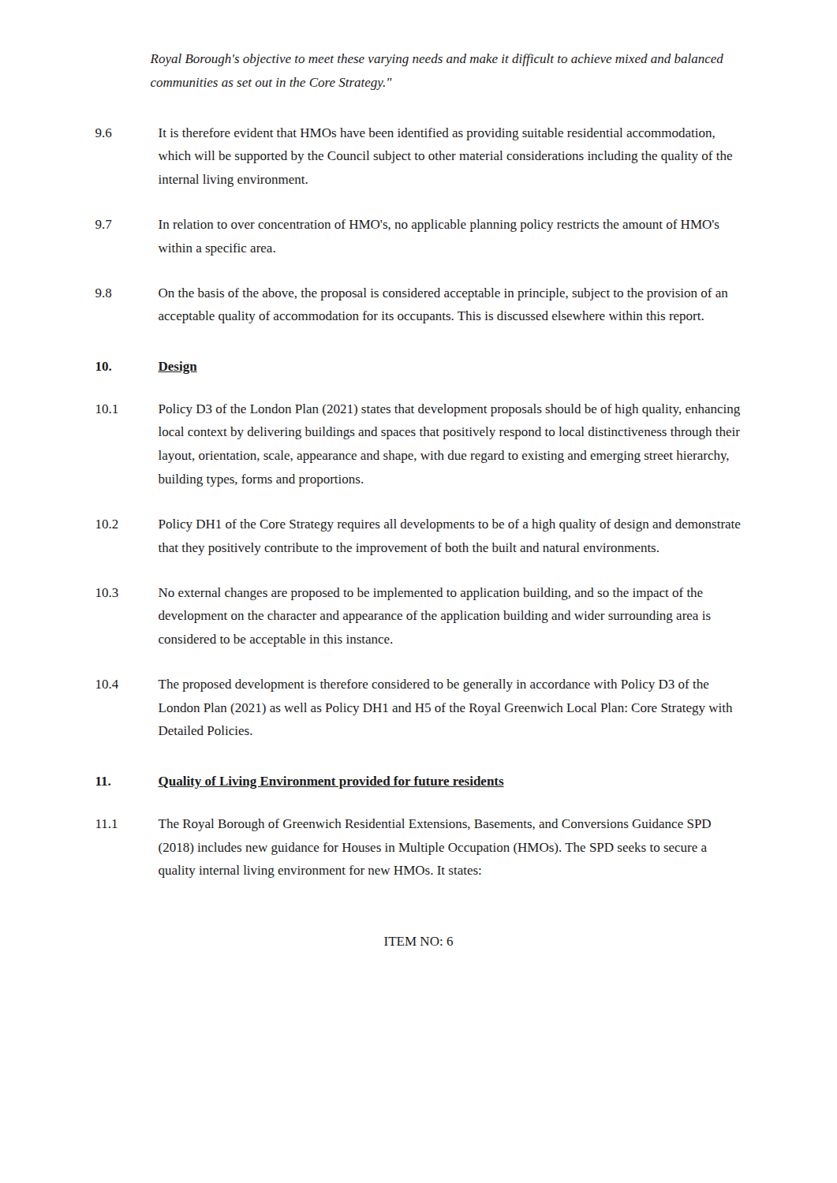Royal Borough's objective to meet these varying needs and make it difficult to achieve mixed and balanced communities as set out in the Core Strategy."
9.6
It is therefore evident that HMOs have been identified as providing suitable residential accommodation, which will be supported by the Council subject to other material considerations including the quality of the internal living environment.
9.7
In relation to over concentration of HMO's, no applicable planning policy restricts the amount of HMO's within a specific area.
9.8
On the basis of the above, the proposal is considered acceptable in principle, subject to the provision of an acceptable quality of accommodation for its occupants. This is discussed elsewhere within this report.
10. Design
10.1
Policy D3 of the London Plan (2021) states that development proposals should be of high quality, enhancing local context by delivering buildings and spaces that positively respond to local distinctiveness through their layout, orientation, scale, appearance and shape, with due regard to existing and emerging street hierarchy, building types, forms and proportions.
10.2
Policy DH1 of the Core Strategy requires all developments to be of a high quality of design and demonstrate that they positively contribute to the improvement of both the built and natural environments.
10.3
No external changes are proposed to be implemented to application building, and so the impact of the development on the character and appearance of the application building and wider surrounding area is considered to be acceptable in this instance.
10.4
The proposed development is therefore considered to be generally in accordance with Policy D3 of the London Plan (2021) as well as Policy DH1 and H5 of the Royal Greenwich Local Plan: Core Strategy with Detailed Policies.
11. Quality of Living Environment provided for future residents
11.1
The Royal Borough of Greenwich Residential Extensions, Basements, and Conversions Guidance SPD (2018) includes new guidance for Houses in Multiple Occupation (HMOs). The SPD seeks to secure a quality internal living environment for new HMOs. It states:
ITEM NO: 6